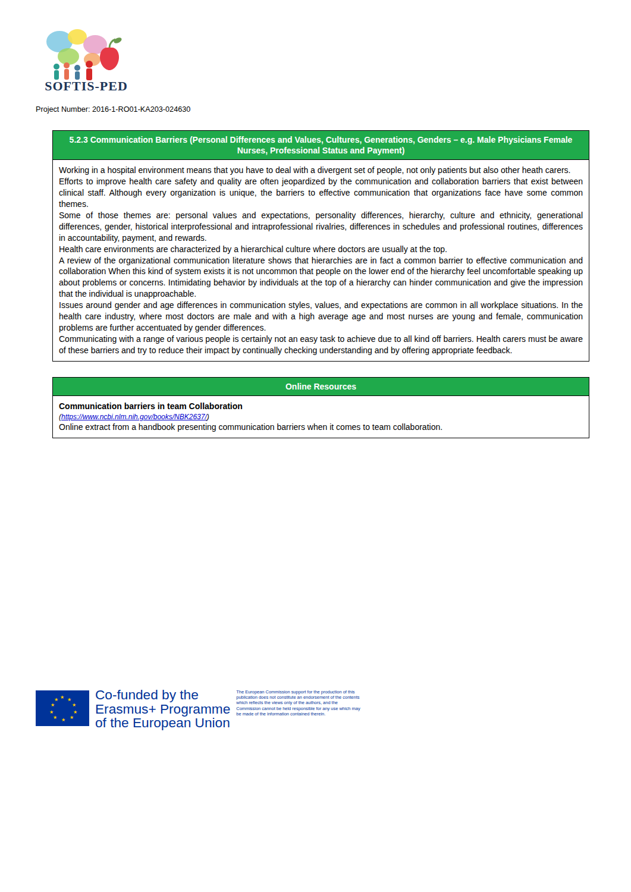SOFTIS-PED
Project Number: 2016-1-RO01-KA203-024630
| 5.2.3 Communication Barriers (Personal Differences and Values, Cultures, Generations, Genders – e.g. Male Physicians Female Nurses, Professional Status and Payment) |
| --- |
| Working in a hospital environment means that you have to deal with a divergent set of people, not only patients but also other heath carers. Efforts to improve health care safety and quality are often jeopardized by the communication and collaboration barriers that exist between clinical staff. Although every organization is unique, the barriers to effective communication that organizations face have some common themes. Some of those themes are: personal values and expectations, personality differences, hierarchy, culture and ethnicity, generational differences, gender, historical interprofessional and intraprofessional rivalries, differences in schedules and professional routines, differences in accountability, payment, and rewards. Health care environments are characterized by a hierarchical culture where doctors are usually at the top. A review of the organizational communication literature shows that hierarchies are in fact a common barrier to effective communication and collaboration When this kind of system exists it is not uncommon that people on the lower end of the hierarchy feel uncomfortable speaking up about problems or concerns. Intimidating behavior by individuals at the top of a hierarchy can hinder communication and give the impression that the individual is unapproachable. Issues around gender and age differences in communication styles, values, and expectations are common in all workplace situations. In the health care industry, where most doctors are male and with a high average age and most nurses are young and female, communication problems are further accentuated by gender differences. Communicating with a range of various people is certainly not an easy task to achieve due to all kind off barriers. Health carers must be aware of these barriers and try to reduce their impact by continually checking understanding and by offering appropriate feedback. |
| Online Resources |
| --- |
| Communication barriers in team Collaboration ( https://www.ncbi.nlm.nih.gov/books/NBK2637/ ) Online extract from a handbook presenting communication barriers when it comes to team collaboration. |
★ ★ ★ ★ ★ ★ ★ ★ ★ ★
Co-funded by the
Erasmus+ Programme
of the European Union
The European Commission support for the production of this publication does not constitute an endorsement of the contents which reflects the views only of the authors, and the Commission cannot be held responsible for any use which may be made of the information contained therein.